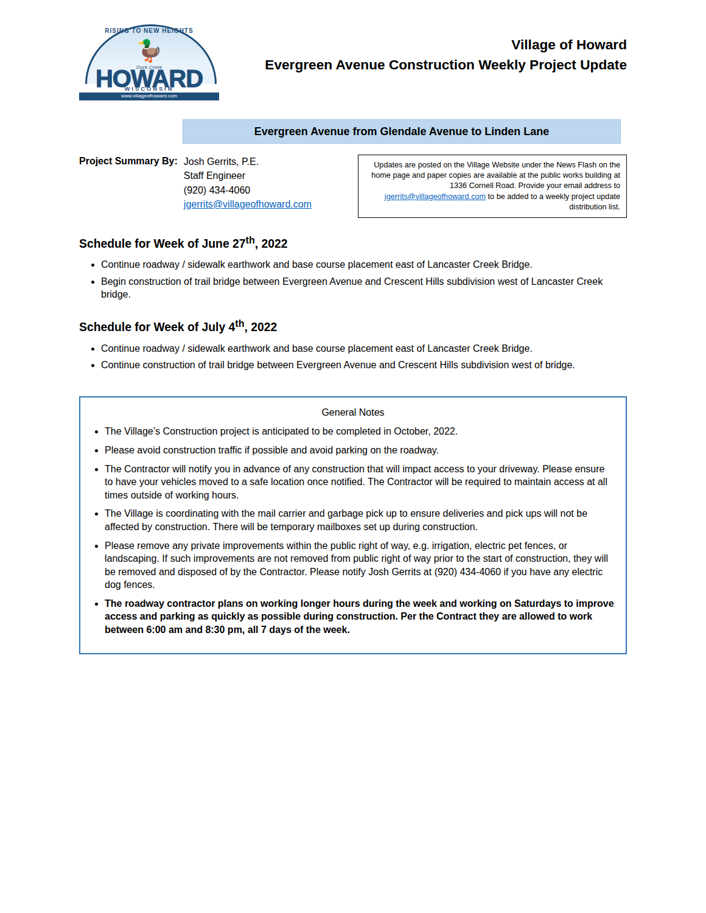Rising to New Heights
🦆
Duck Creek
HOWARD
WISCONSIN
www.villageofhoward.com
Village of Howard
Evergreen Avenue Construction Weekly Project Update
Evergreen Avenue from Glendale Avenue to Linden Lane
Project Summary By:
Josh Gerrits, P.E.
Staff Engineer
(920) 434-4060
jgerrits@villageofhoward.com
Updates are posted on the Village Website under the News Flash on the home page and paper copies are available at the public works building at 1336 Cornell Road. Provide your email address to jgerrits@villageofhoward.com to be added to a weekly project update distribution list.
Schedule for Week of June 27th, 2022
Continue roadway / sidewalk earthwork and base course placement east of Lancaster Creek Bridge.
Begin construction of trail bridge between Evergreen Avenue and Crescent Hills subdivision west of Lancaster Creek bridge.
Schedule for Week of July 4th, 2022
Continue roadway / sidewalk earthwork and base course placement east of Lancaster Creek Bridge.
Continue construction of trail bridge between Evergreen Avenue and Crescent Hills subdivision west of bridge.
General Notes
The Village’s Construction project is anticipated to be completed in October, 2022.
Please avoid construction traffic if possible and avoid parking on the roadway.
The Contractor will notify you in advance of any construction that will impact access to your driveway. Please ensure to have your vehicles moved to a safe location once notified. The Contractor will be required to maintain access at all times outside of working hours.
The Village is coordinating with the mail carrier and garbage pick up to ensure deliveries and pick ups will not be affected by construction. There will be temporary mailboxes set up during construction.
Please remove any private improvements within the public right of way, e.g. irrigation, electric pet fences, or landscaping. If such improvements are not removed from public right of way prior to the start of construction, they will be removed and disposed of by the Contractor. Please notify Josh Gerrits at (920) 434-4060 if you have any electric dog fences.
The roadway contractor plans on working longer hours during the week and working on Saturdays to improve access and parking as quickly as possible during construction. Per the Contract they are allowed to work between 6:00 am and 8:30 pm, all 7 days of the week.